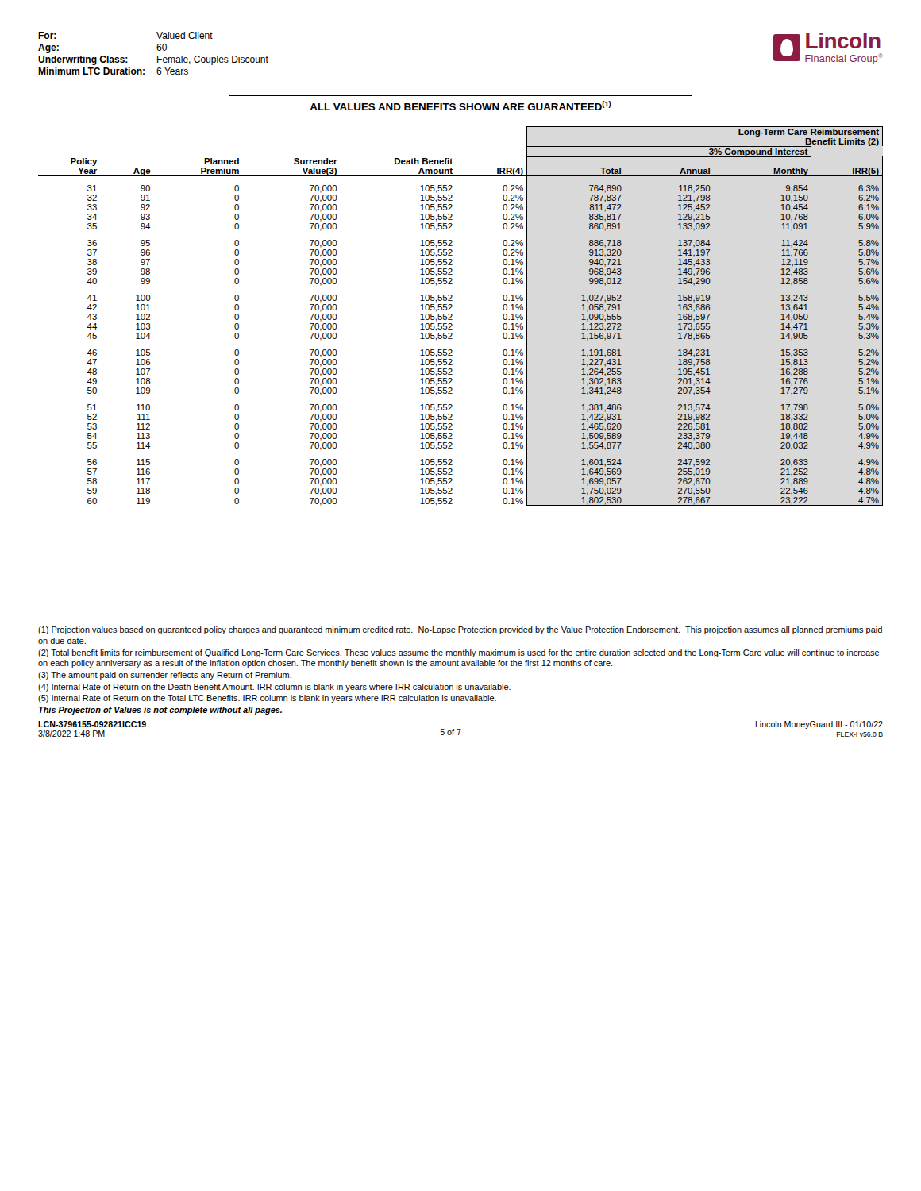| For: | Valued Client |
| Age: | 60 |
| Underwriting Class: | Female, Couples Discount |
| Minimum LTC Duration: | 6 Years |
Lincoln
Financial Group®
ALL VALUES AND BENEFITS SHOWN ARE GUARANTEED(1)
| | Long-Term Care Reimbursement Benefit Limits (2) |
| | 3% Compound Interest | |
| Policy Year | Age | Planned Premium | Surrender Value(3) | Death Benefit Amount | IRR(4) | Total | Annual | Monthly | IRR(5) |
| 31 | 90 | 0 | 70,000 | 105,552 | 0.2% | 764,890 | 118,250 | 9,854 | 6.3% |
| 32 | 91 | 0 | 70,000 | 105,552 | 0.2% | 787,837 | 121,798 | 10,150 | 6.2% |
| 33 | 92 | 0 | 70,000 | 105,552 | 0.2% | 811,472 | 125,452 | 10,454 | 6.1% |
| 34 | 93 | 0 | 70,000 | 105,552 | 0.2% | 835,817 | 129,215 | 10,768 | 6.0% |
| 35 | 94 | 0 | 70,000 | 105,552 | 0.2% | 860,891 | 133,092 | 11,091 | 5.9% |
| 36 | 95 | 0 | 70,000 | 105,552 | 0.2% | 886,718 | 137,084 | 11,424 | 5.8% |
| 37 | 96 | 0 | 70,000 | 105,552 | 0.2% | 913,320 | 141,197 | 11,766 | 5.8% |
| 38 | 97 | 0 | 70,000 | 105,552 | 0.1% | 940,721 | 145,433 | 12,119 | 5.7% |
| 39 | 98 | 0 | 70,000 | 105,552 | 0.1% | 968,943 | 149,796 | 12,483 | 5.6% |
| 40 | 99 | 0 | 70,000 | 105,552 | 0.1% | 998,012 | 154,290 | 12,858 | 5.6% |
| 41 | 100 | 0 | 70,000 | 105,552 | 0.1% | 1,027,952 | 158,919 | 13,243 | 5.5% |
| 42 | 101 | 0 | 70,000 | 105,552 | 0.1% | 1,058,791 | 163,686 | 13,641 | 5.4% |
| 43 | 102 | 0 | 70,000 | 105,552 | 0.1% | 1,090,555 | 168,597 | 14,050 | 5.4% |
| 44 | 103 | 0 | 70,000 | 105,552 | 0.1% | 1,123,272 | 173,655 | 14,471 | 5.3% |
| 45 | 104 | 0 | 70,000 | 105,552 | 0.1% | 1,156,971 | 178,865 | 14,905 | 5.3% |
| 46 | 105 | 0 | 70,000 | 105,552 | 0.1% | 1,191,681 | 184,231 | 15,353 | 5.2% |
| 47 | 106 | 0 | 70,000 | 105,552 | 0.1% | 1,227,431 | 189,758 | 15,813 | 5.2% |
| 48 | 107 | 0 | 70,000 | 105,552 | 0.1% | 1,264,255 | 195,451 | 16,288 | 5.2% |
| 49 | 108 | 0 | 70,000 | 105,552 | 0.1% | 1,302,183 | 201,314 | 16,776 | 5.1% |
| 50 | 109 | 0 | 70,000 | 105,552 | 0.1% | 1,341,248 | 207,354 | 17,279 | 5.1% |
| 51 | 110 | 0 | 70,000 | 105,552 | 0.1% | 1,381,486 | 213,574 | 17,798 | 5.0% |
| 52 | 111 | 0 | 70,000 | 105,552 | 0.1% | 1,422,931 | 219,982 | 18,332 | 5.0% |
| 53 | 112 | 0 | 70,000 | 105,552 | 0.1% | 1,465,620 | 226,581 | 18,882 | 5.0% |
| 54 | 113 | 0 | 70,000 | 105,552 | 0.1% | 1,509,589 | 233,379 | 19,448 | 4.9% |
| 55 | 114 | 0 | 70,000 | 105,552 | 0.1% | 1,554,877 | 240,380 | 20,032 | 4.9% |
| 56 | 115 | 0 | 70,000 | 105,552 | 0.1% | 1,601,524 | 247,592 | 20,633 | 4.9% |
| 57 | 116 | 0 | 70,000 | 105,552 | 0.1% | 1,649,569 | 255,019 | 21,252 | 4.8% |
| 58 | 117 | 0 | 70,000 | 105,552 | 0.1% | 1,699,057 | 262,670 | 21,889 | 4.8% |
| 59 | 118 | 0 | 70,000 | 105,552 | 0.1% | 1,750,029 | 270,550 | 22,546 | 4.8% |
| 60 | 119 | 0 | 70,000 | 105,552 | 0.1% | 1,802,530 | 278,667 | 23,222 | 4.7% |
(1) Projection values based on guaranteed policy charges and guaranteed minimum credited rate. No-Lapse Protection provided by the Value Protection Endorsement. This projection assumes all planned premiums paid on due date.
(2) Total benefit limits for reimbursement of Qualified Long-Term Care Services. These values assume the monthly maximum is used for the entire duration selected and the Long-Term Care value will continue to increase on each policy anniversary as a result of the inflation option chosen. The monthly benefit shown is the amount available for the first 12 months of care.
(3) The amount paid on surrender reflects any Return of Premium.
(4) Internal Rate of Return on the Death Benefit Amount. IRR column is blank in years where IRR calculation is unavailable.
(5) Internal Rate of Return on the Total LTC Benefits. IRR column is blank in years where IRR calculation is unavailable.
This Projection of Values is not complete without all pages.
LCN-3796155-092821ICC19
3/8/2022 1:48 PM
5 of 7
Lincoln MoneyGuard III - 01/10/22
FLEX-I v56.0 B